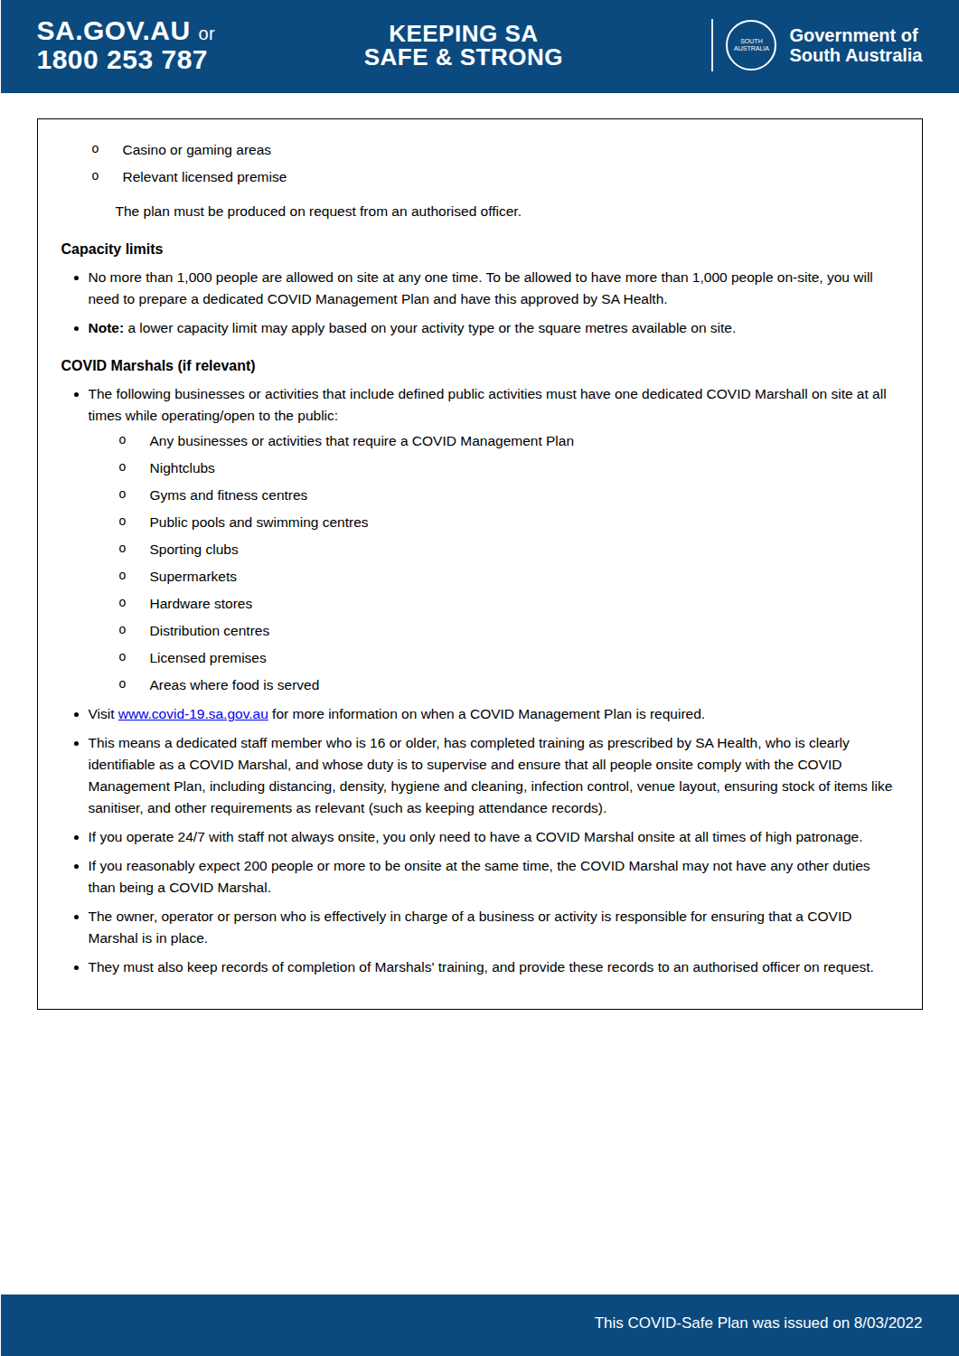SA.GOV.AU or
1800 253 787
KEEPING SA SAFE & STRONG
SOUTH
AUSTRALIA
Government of
South Australia
Casino or gaming areas
Relevant licensed premise
The plan must be produced on request from an authorised officer.
Capacity limits
No more than 1,000 people are allowed on site at any one time. To be allowed to have more than 1,000 people on-site, you will need to prepare a dedicated COVID Management Plan and have this approved by SA Health.
Note: a lower capacity limit may apply based on your activity type or the square metres available on site.
COVID Marshals (if relevant)
The following businesses or activities that include defined public activities must have one dedicated COVID Marshall on site at all times while operating/open to the public:
Any businesses or activities that require a COVID Management Plan
Nightclubs
Gyms and fitness centres
Public pools and swimming centres
Sporting clubs
Supermarkets
Hardware stores
Distribution centres
Licensed premises
Areas where food is served
Visit www.covid-19.sa.gov.au for more information on when a COVID Management Plan is required.
This means a dedicated staff member who is 16 or older, has completed training as prescribed by SA Health, who is clearly identifiable as a COVID Marshal, and whose duty is to supervise and ensure that all people onsite comply with the COVID Management Plan, including distancing, density, hygiene and cleaning, infection control, venue layout, ensuring stock of items like sanitiser, and other requirements as relevant (such as keeping attendance records).
If you operate 24/7 with staff not always onsite, you only need to have a COVID Marshal onsite at all times of high patronage.
If you reasonably expect 200 people or more to be onsite at the same time, the COVID Marshal may not have any other duties than being a COVID Marshal.
The owner, operator or person who is effectively in charge of a business or activity is responsible for ensuring that a COVID Marshal is in place.
They must also keep records of completion of Marshals' training, and provide these records to an authorised officer on request.
This COVID-Safe Plan was issued on 8/03/2022